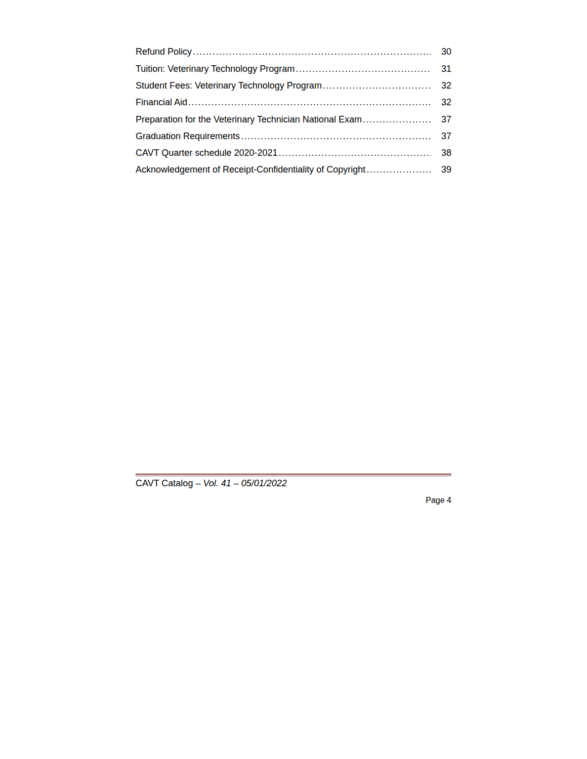Refund Policy ........................................................................................................................... 30
Tuition: Veterinary Technology Program ..................................................................................... 31
Student Fees: Veterinary Technology Program ........................................................................... 32
Financial Aid ............................................................................................................................. 32
Preparation for the Veterinary Technician National Exam .......................................................... 37
Graduation Requirements ......................................................................................................... 37
CAVT Quarter schedule 2020-2021 ............................................................................................. 38
Acknowledgement of Receipt-Confidentiality of Copyright ........................................................ 39
CAVT Catalog – Vol. 41 – 05/01/2022
Page 4